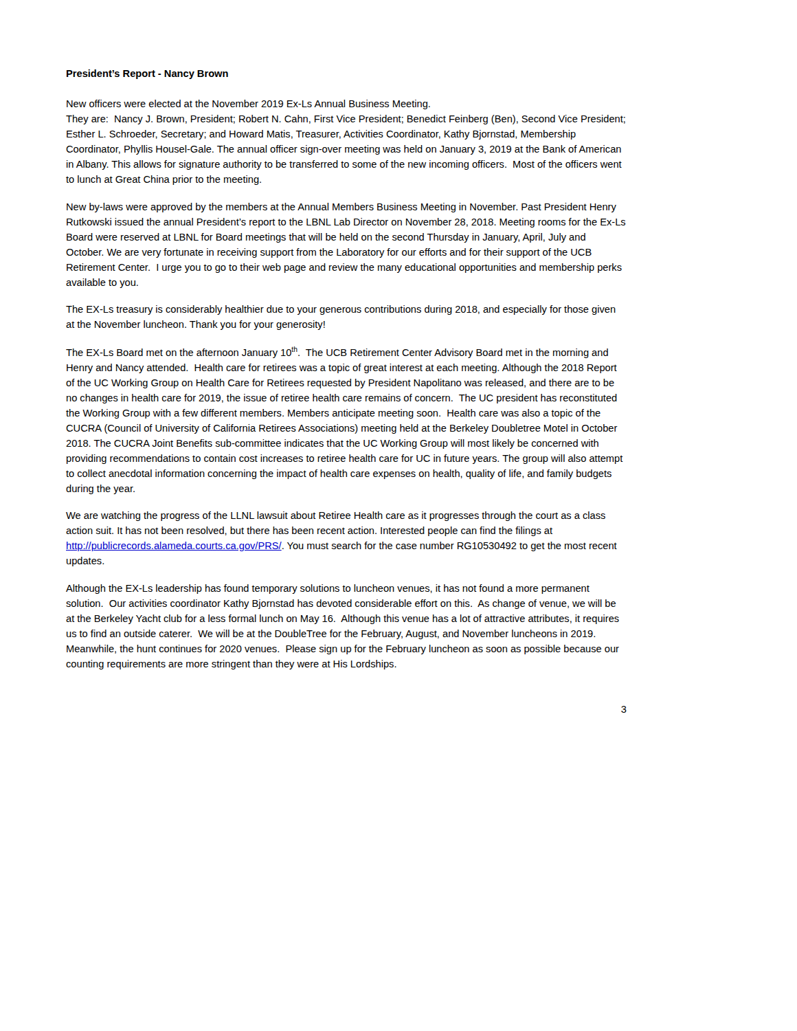President’s Report - Nancy Brown
New officers were elected at the November 2019 Ex-Ls Annual Business Meeting.
They are: Nancy J. Brown, President; Robert N. Cahn, First Vice President; Benedict Feinberg (Ben), Second Vice President; Esther L. Schroeder, Secretary; and Howard Matis, Treasurer, Activities Coordinator, Kathy Bjornstad, Membership Coordinator, Phyllis Housel-Gale. The annual officer sign-over meeting was held on January 3, 2019 at the Bank of American in Albany. This allows for signature authority to be transferred to some of the new incoming officers. Most of the officers went to lunch at Great China prior to the meeting.
New by-laws were approved by the members at the Annual Members Business Meeting in November. Past President Henry Rutkowski issued the annual President’s report to the LBNL Lab Director on November 28, 2018. Meeting rooms for the Ex-Ls Board were reserved at LBNL for Board meetings that will be held on the second Thursday in January, April, July and October. We are very fortunate in receiving support from the Laboratory for our efforts and for their support of the UCB Retirement Center. I urge you to go to their web page and review the many educational opportunities and membership perks available to you.
The EX-Ls treasury is considerably healthier due to your generous contributions during 2018, and especially for those given at the November luncheon. Thank you for your generosity!
The EX-Ls Board met on the afternoon January 10th. The UCB Retirement Center Advisory Board met in the morning and Henry and Nancy attended. Health care for retirees was a topic of great interest at each meeting. Although the 2018 Report of the UC Working Group on Health Care for Retirees requested by President Napolitano was released, and there are to be no changes in health care for 2019, the issue of retiree health care remains of concern. The UC president has reconstituted the Working Group with a few different members. Members anticipate meeting soon. Health care was also a topic of the CUCRA (Council of University of California Retirees Associations) meeting held at the Berkeley Doubletree Motel in October 2018. The CUCRA Joint Benefits sub-committee indicates that the UC Working Group will most likely be concerned with providing recommendations to contain cost increases to retiree health care for UC in future years. The group will also attempt to collect anecdotal information concerning the impact of health care expenses on health, quality of life, and family budgets during the year.
We are watching the progress of the LLNL lawsuit about Retiree Health care as it progresses through the court as a class action suit. It has not been resolved, but there has been recent action. Interested people can find the filings at http://publicrecords.alameda.courts.ca.gov/PRS/. You must search for the case number RG10530492 to get the most recent updates.
Although the EX-Ls leadership has found temporary solutions to luncheon venues, it has not found a more permanent solution. Our activities coordinator Kathy Bjornstad has devoted considerable effort on this. As change of venue, we will be at the Berkeley Yacht club for a less formal lunch on May 16. Although this venue has a lot of attractive attributes, it requires us to find an outside caterer. We will be at the DoubleTree for the February, August, and November luncheons in 2019. Meanwhile, the hunt continues for 2020 venues. Please sign up for the February luncheon as soon as possible because our counting requirements are more stringent than they were at His Lordships.
3